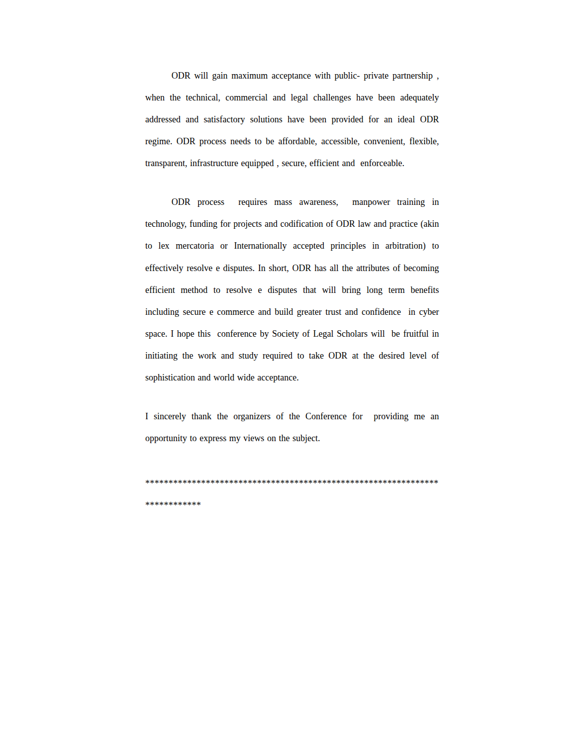ODR will gain maximum acceptance with public- private partnership , when the technical, commercial and legal challenges have been adequately addressed and satisfactory solutions have been provided for an ideal ODR regime. ODR process needs to be affordable, accessible, convenient, flexible, transparent, infrastructure equipped , secure, efficient and enforceable.
ODR process requires mass awareness, manpower training in technology, funding for projects and codification of ODR law and practice (akin to lex mercatoria or Internationally accepted principles in arbitration) to effectively resolve e disputes. In short, ODR has all the attributes of becoming efficient method to resolve e disputes that will bring long term benefits including secure e commerce and build greater trust and confidence in cyber space. I hope this conference by Society of Legal Scholars will be fruitful in initiating the work and study required to take ODR at the desired level of sophistication and world wide acceptance.
I sincerely thank the organizers of the Conference for providing me an opportunity to express my views on the subject.
***************************************************************************